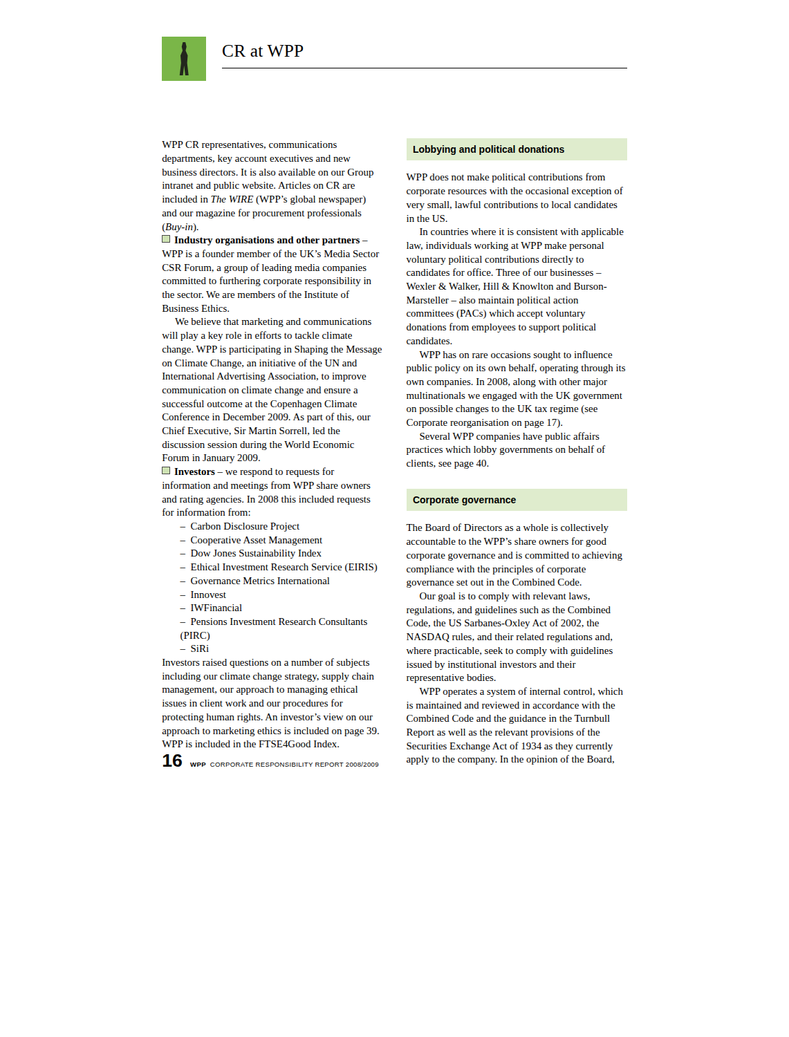CR at WPP
WPP CR representatives, communications departments, key account executives and new business directors. It is also available on our Group intranet and public website. Articles on CR are included in The WIRE (WPP’s global newspaper) and our magazine for procurement professionals (Buy-in).
Industry organisations and other partners – WPP is a founder member of the UK’s Media Sector CSR Forum, a group of leading media companies committed to furthering corporate responsibility in the sector. We are members of the Institute of Business Ethics.
We believe that marketing and communications will play a key role in efforts to tackle climate change. WPP is participating in Shaping the Message on Climate Change, an initiative of the UN and International Advertising Association, to improve communication on climate change and ensure a successful outcome at the Copenhagen Climate Conference in December 2009. As part of this, our Chief Executive, Sir Martin Sorrell, led the discussion session during the World Economic Forum in January 2009.
Investors – we respond to requests for information and meetings from WPP share owners and rating agencies. In 2008 this included requests for information from:
Carbon Disclosure Project
Cooperative Asset Management
Dow Jones Sustainability Index
Ethical Investment Research Service (EIRIS)
Governance Metrics International
Innovest
IWFinancial
Pensions Investment Research Consultants (PIRC)
SiRi
Investors raised questions on a number of subjects including our climate change strategy, supply chain management, our approach to managing ethical issues in client work and our procedures for protecting human rights. An investor’s view on our approach to marketing ethics is included on page 39. WPP is included in the FTSE4Good Index.
Lobbying and political donations
WPP does not make political contributions from corporate resources with the occasional exception of very small, lawful contributions to local candidates in the US.
In countries where it is consistent with applicable law, individuals working at WPP make personal voluntary political contributions directly to candidates for office. Three of our businesses – Wexler & Walker, Hill & Knowlton and Burson-Marsteller – also maintain political action committees (PACs) which accept voluntary donations from employees to support political candidates.
WPP has on rare occasions sought to influence public policy on its own behalf, operating through its own companies. In 2008, along with other major multinationals we engaged with the UK government on possible changes to the UK tax regime (see Corporate reorganisation on page 17).
Several WPP companies have public affairs practices which lobby governments on behalf of clients, see page 40.
Corporate governance
The Board of Directors as a whole is collectively accountable to the WPP’s share owners for good corporate governance and is committed to achieving compliance with the principles of corporate governance set out in the Combined Code.
Our goal is to comply with relevant laws, regulations, and guidelines such as the Combined Code, the US Sarbanes-Oxley Act of 2002, the NASDAQ rules, and their related regulations and, where practicable, seek to comply with guidelines issued by institutional investors and their representative bodies.
WPP operates a system of internal control, which is maintained and reviewed in accordance with the Combined Code and the guidance in the Turnbull Report as well as the relevant provisions of the Securities Exchange Act of 1934 as they currently apply to the company. In the opinion of the Board,
16
WPP Corporate Responsibility Report 2008/2009